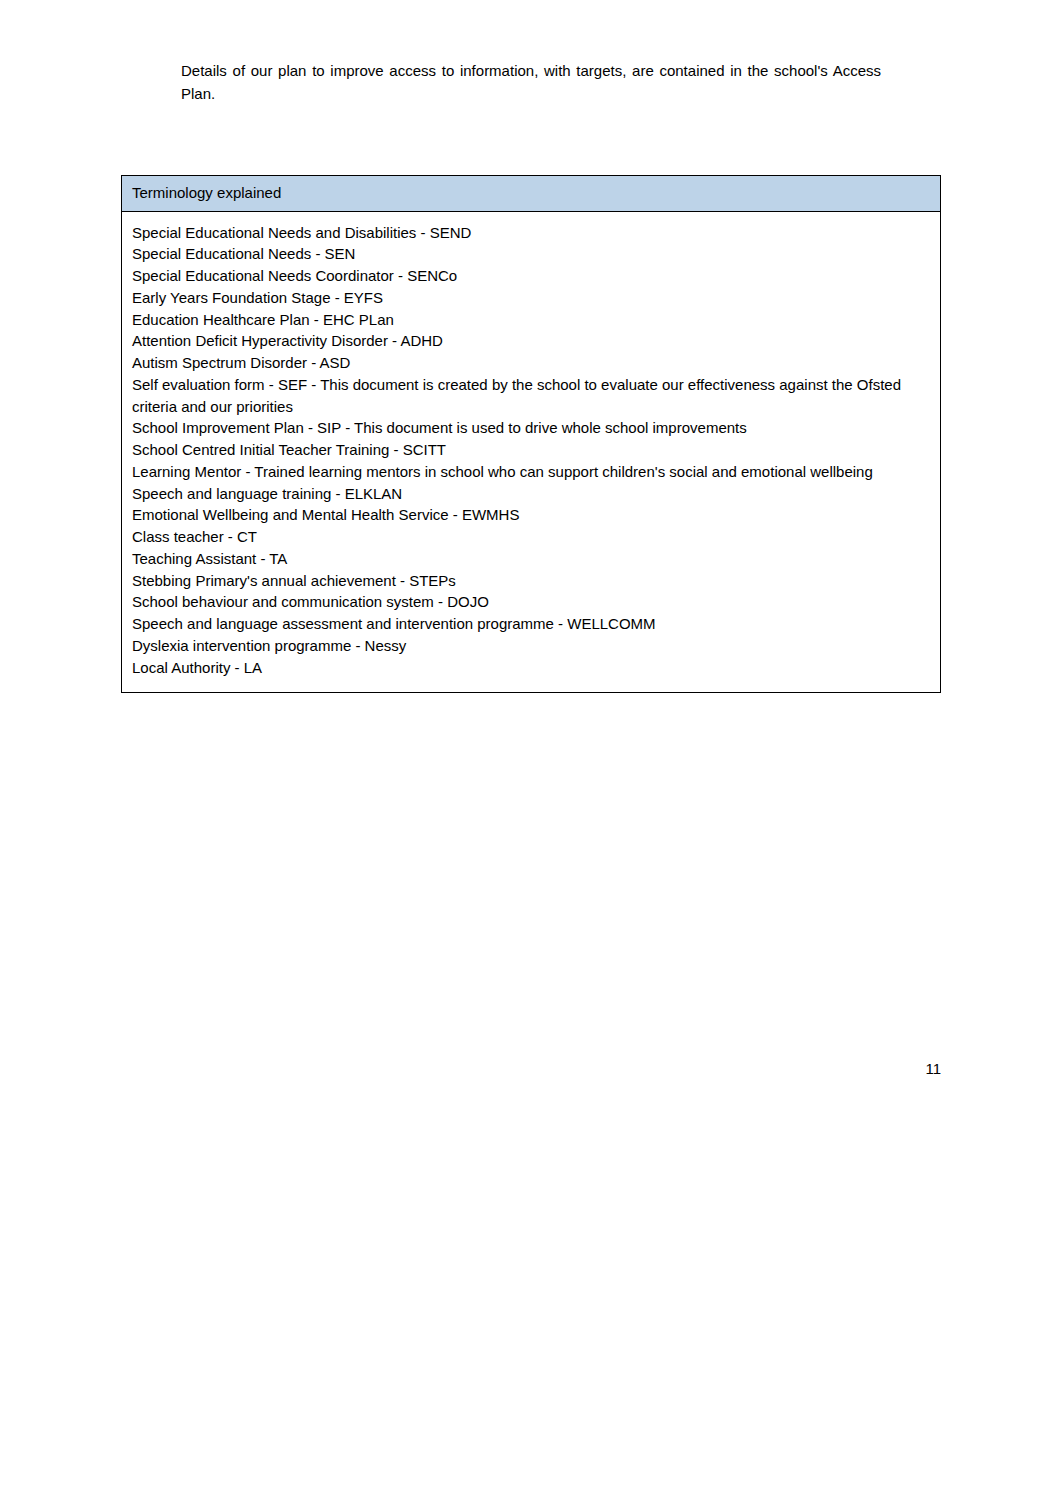Details of our plan to improve access to information, with targets, are contained in the school's Access Plan.
Terminology explained
Special Educational Needs and Disabilities - SEND
Special Educational Needs - SEN
Special Educational Needs Coordinator - SENCo
Early Years Foundation Stage - EYFS
Education Healthcare Plan - EHC PLan
Attention Deficit Hyperactivity Disorder - ADHD
Autism Spectrum Disorder - ASD
Self evaluation form - SEF - This document is created by the school to evaluate our effectiveness against the Ofsted criteria and our priorities
School Improvement Plan - SIP - This document is used to drive whole school improvements
School Centred Initial Teacher Training - SCITT
Learning Mentor - Trained learning mentors in school who can support children's social and emotional wellbeing
Speech and language training - ELKLAN
Emotional Wellbeing and Mental Health Service - EWMHS
Class teacher - CT
Teaching Assistant - TA
Stebbing Primary's annual achievement - STEPs
School behaviour and communication system - DOJO
Speech and language assessment and intervention programme - WELLCOMM
Dyslexia intervention programme - Nessy
Local Authority - LA
11